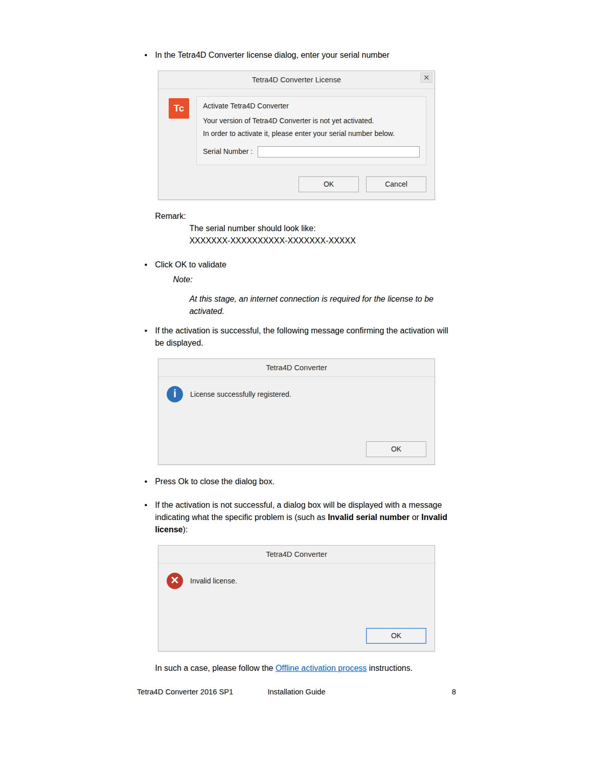In the Tetra4D Converter license dialog, enter your serial number
Tetra4D Converter License ✕
Tc
Activate Tetra4D Converter
Your version of Tetra4D Converter is not yet activated.
In order to activate it, please enter your serial number below.
Serial Number :
OK Cancel
Remark:
The serial number should look like:
XXXXXXX-XXXXXXXXXX-XXXXXXX-XXXXX
Click OK to validate
Note:
At this stage, an internet connection is required for the license to be activated.
If the activation is successful, the following message confirming the activation will be displayed.
Tetra4D Converter
i
License successfully registered.
OK
Press Ok to close the dialog box.
If the activation is not successful, a dialog box will be displayed with a message indicating what the specific problem is (such as Invalid serial number or Invalid license):
Tetra4D Converter
✕
Invalid license.
OK
In such a case, please follow the Offline activation process instructions.
Tetra4D Converter 2016 SP1
Installation Guide
8